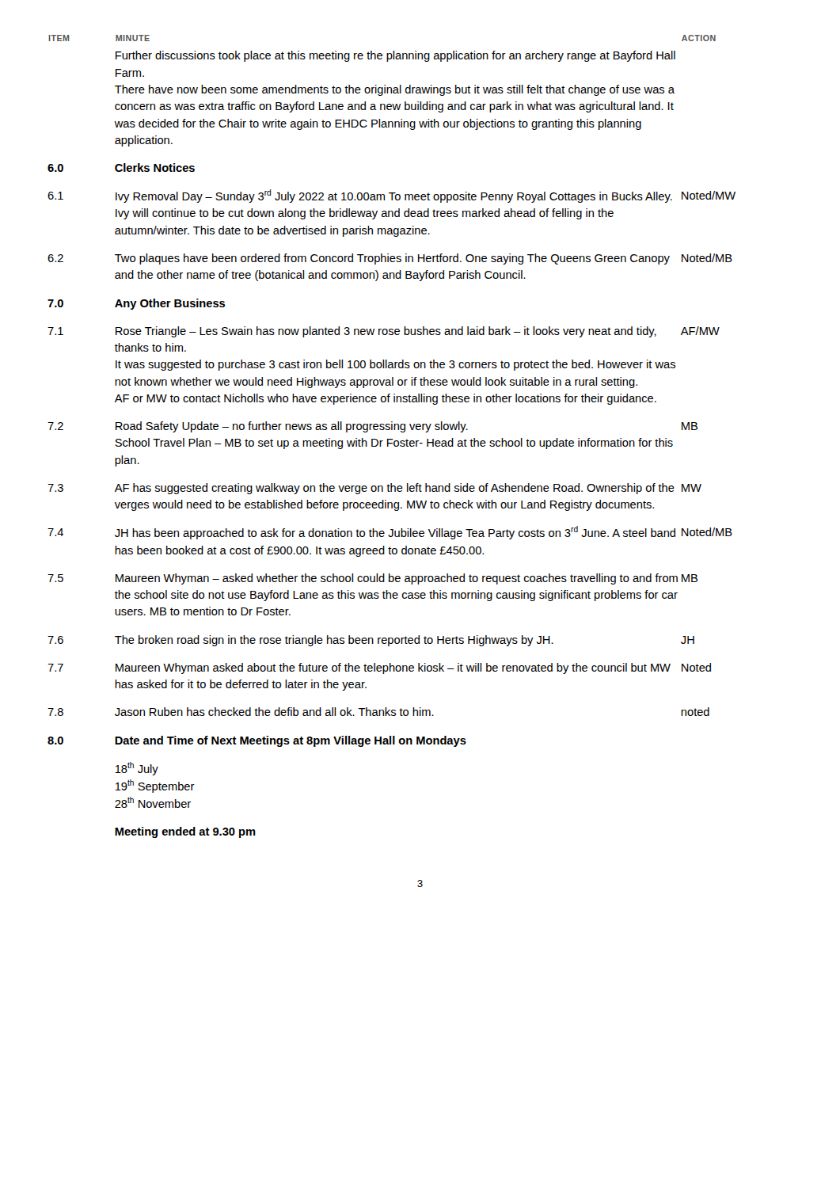| ITEM | MINUTE | ACTION |
| --- | --- | --- |
| | Further discussions took place at this meeting re the planning application for an archery range at Bayford Hall Farm. There have now been some amendments to the original drawings but it was still felt that change of use was a concern as was extra traffic on Bayford Lane and a new building and car park in what was agricultural land. It was decided for the Chair to write again to EHDC Planning with our objections to granting this planning application. | |
| 6.0 | Clerks Notices | |
| 6.1 | Ivy Removal Day – Sunday 3 rd July 2022 at 10.00am To meet opposite Penny Royal Cottages in Bucks Alley. Ivy will continue to be cut down along the bridleway and dead trees marked ahead of felling in the autumn/winter. This date to be advertised in parish magazine. | Noted/MW |
| 6.2 | Two plaques have been ordered from Concord Trophies in Hertford. One saying The Queens Green Canopy and the other name of tree (botanical and common) and Bayford Parish Council. | Noted/MB |
| 7.0 | Any Other Business | |
| 7.1 | Rose Triangle – Les Swain has now planted 3 new rose bushes and laid bark – it looks very neat and tidy, thanks to him. It was suggested to purchase 3 cast iron bell 100 bollards on the 3 corners to protect the bed. However it was not known whether we would need Highways approval or if these would look suitable in a rural setting. AF or MW to contact Nicholls who have experience of installing these in other locations for their guidance. | AF/MW |
| 7.2 | Road Safety Update – no further news as all progressing very slowly. School Travel Plan – MB to set up a meeting with Dr Foster- Head at the school to update information for this plan. | MB |
| 7.3 | AF has suggested creating walkway on the verge on the left hand side of Ashendene Road. Ownership of the verges would need to be established before proceeding. MW to check with our Land Registry documents. | MW |
| 7.4 | JH has been approached to ask for a donation to the Jubilee Village Tea Party costs on 3 rd June. A steel band has been booked at a cost of £900.00. It was agreed to donate £450.00. | Noted/MB |
| 7.5 | Maureen Whyman – asked whether the school could be approached to request coaches travelling to and from the school site do not use Bayford Lane as this was the case this morning causing significant problems for car users. MB to mention to Dr Foster. | MB |
| 7.6 | The broken road sign in the rose triangle has been reported to Herts Highways by JH. | JH |
| 7.7 | Maureen Whyman asked about the future of the telephone kiosk – it will be renovated by the council but MW has asked for it to be deferred to later in the year. | Noted |
| 7.8 | Jason Ruben has checked the defib and all ok. Thanks to him. | noted |
| 8.0 | Date and Time of Next Meetings at 8pm Village Hall on Mondays | |
| | 18 th July 19 th September 28 th November | |
| | Meeting ended at 9.30 pm | |
3